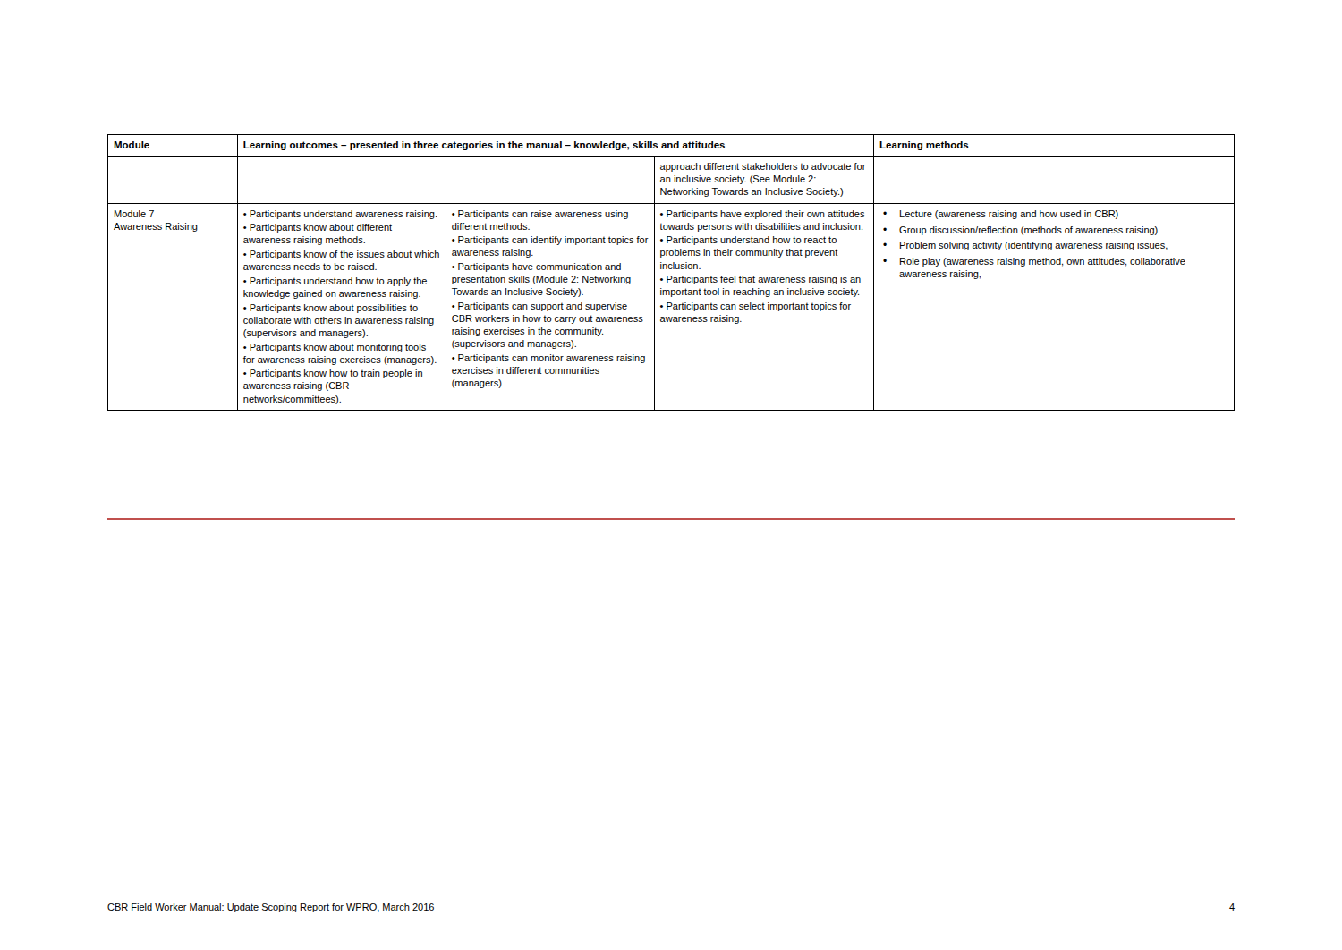| Module | Learning outcomes – presented in three categories in the manual – knowledge, skills and attitudes | Learning methods |
| --- | --- | --- |
| | | | approach different stakeholders to advocate for an inclusive society. (See Module 2: Networking Towards an Inclusive Society.) | |
| Module 7 Awareness Raising | • Participants understand awareness raising. • Participants know about different awareness raising methods. • Participants know of the issues about which awareness needs to be raised. • Participants understand how to apply the knowledge gained on awareness raising. • Participants know about possibilities to collaborate with others in awareness raising (supervisors and managers). • Participants know about monitoring tools for awareness raising exercises (managers). • Participants know how to train people in awareness raising (CBR networks/committees). | • Participants can raise awareness using different methods. • Participants can identify important topics for awareness raising. • Participants have communication and presentation skills (Module 2: Networking Towards an Inclusive Society). • Participants can support and supervise CBR workers in how to carry out awareness raising exercises in the community. (supervisors and managers). • Participants can monitor awareness raising exercises in different communities (managers) | • Participants have explored their own attitudes towards persons with disabilities and inclusion. • Participants understand how to react to problems in their community that prevent inclusion. • Participants feel that awareness raising is an important tool in reaching an inclusive society. • Participants can select important topics for awareness raising. | Lecture (awareness raising and how used in CBR) Group discussion/reflection (methods of awareness raising) Problem solving activity (identifying awareness raising issues, Role play (awareness raising method, own attitudes, collaborative awareness raising, |
CBR Field Worker Manual: Update Scoping Report for WPRO, March 2016
4